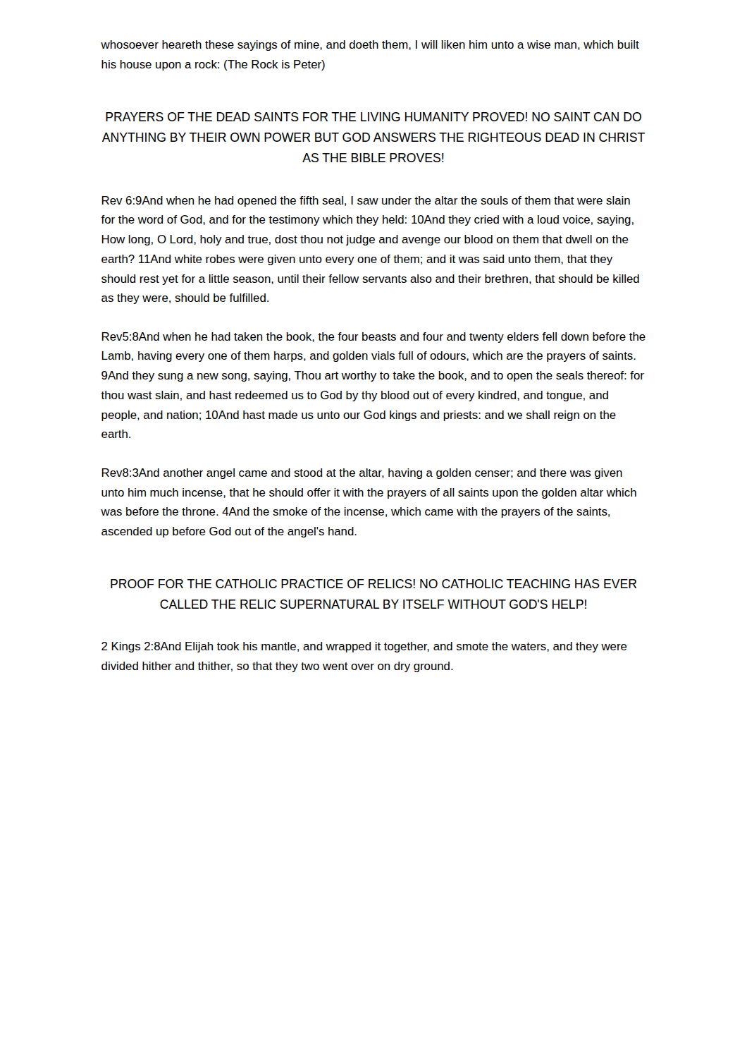whosoever heareth these sayings of mine, and doeth them, I will liken him unto a wise man, which built his house upon a rock: (The Rock is Peter)
PRAYERS OF THE DEAD SAINTS FOR THE LIVING HUMANITY PROVED! NO SAINT CAN DO ANYTHING BY THEIR OWN POWER BUT GOD ANSWERS THE RIGHTEOUS DEAD IN CHRIST AS THE BIBLE PROVES!
Rev 6:9And when he had opened the fifth seal, I saw under the altar the souls of them that were slain for the word of God, and for the testimony which they held: 10And they cried with a loud voice, saying, How long, O Lord, holy and true, dost thou not judge and avenge our blood on them that dwell on the earth? 11And white robes were given unto every one of them; and it was said unto them, that they should rest yet for a little season, until their fellow servants also and their brethren, that should be killed as they were, should be fulfilled.
Rev5:8And when he had taken the book, the four beasts and four and twenty elders fell down before the Lamb, having every one of them harps, and golden vials full of odours, which are the prayers of saints. 9And they sung a new song, saying, Thou art worthy to take the book, and to open the seals thereof: for thou wast slain, and hast redeemed us to God by thy blood out of every kindred, and tongue, and people, and nation; 10And hast made us unto our God kings and priests: and we shall reign on the earth.
Rev8:3And another angel came and stood at the altar, having a golden censer; and there was given unto him much incense, that he should offer it with the prayers of all saints upon the golden altar which was before the throne. 4And the smoke of the incense, which came with the prayers of the saints, ascended up before God out of the angel's hand.
PROOF FOR THE CATHOLIC PRACTICE OF RELICS! NO CATHOLIC TEACHING HAS EVER CALLED THE RELIC SUPERNATURAL BY ITSELF WITHOUT GOD'S HELP!
2 Kings 2:8And Elijah took his mantle, and wrapped it together, and smote the waters, and they were divided hither and thither, so that they two went over on dry ground.